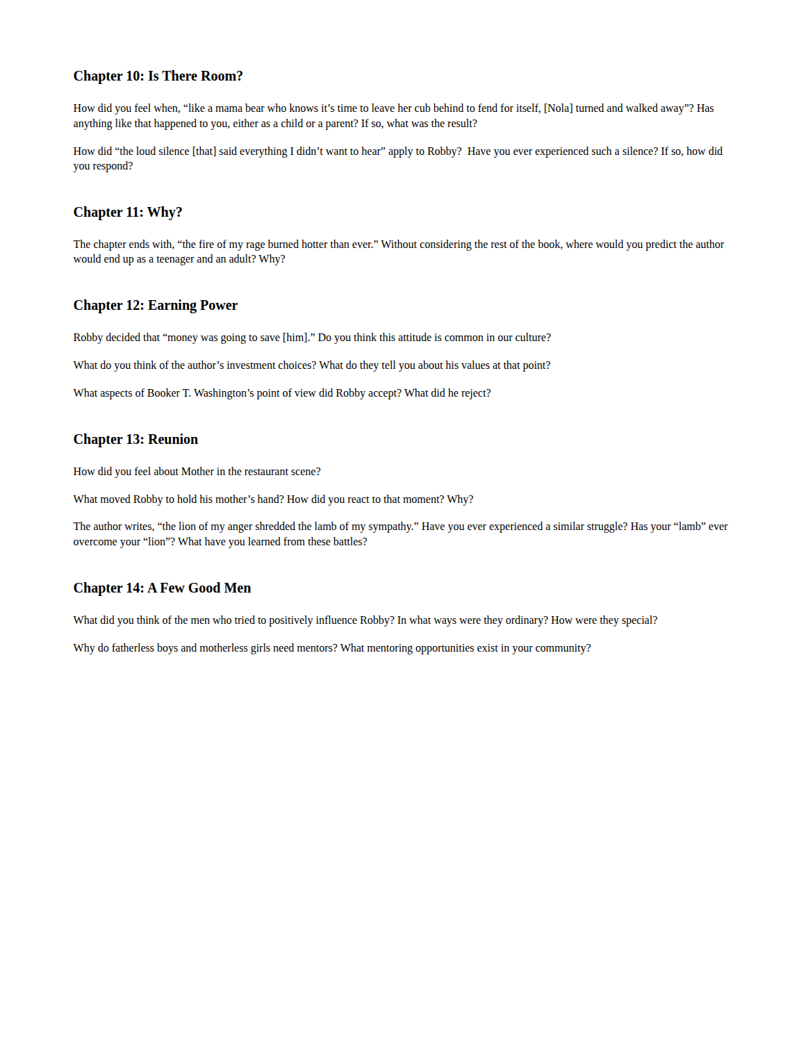Chapter 10: Is There Room?
How did you feel when, “like a mama bear who knows it’s time to leave her cub behind to fend for itself, [Nola] turned and walked away”? Has anything like that happened to you, either as a child or a parent? If so, what was the result?
How did “the loud silence [that] said everything I didn’t want to hear” apply to Robby? Have you ever experienced such a silence? If so, how did you respond?
Chapter 11: Why?
The chapter ends with, “the fire of my rage burned hotter than ever.” Without considering the rest of the book, where would you predict the author would end up as a teenager and an adult? Why?
Chapter 12: Earning Power
Robby decided that “money was going to save [him].” Do you think this attitude is common in our culture?
What do you think of the author’s investment choices? What do they tell you about his values at that point?
What aspects of Booker T. Washington’s point of view did Robby accept? What did he reject?
Chapter 13: Reunion
How did you feel about Mother in the restaurant scene?
What moved Robby to hold his mother’s hand? How did you react to that moment? Why?
The author writes, “the lion of my anger shredded the lamb of my sympathy.” Have you ever experienced a similar struggle? Has your “lamb” ever overcome your “lion”? What have you learned from these battles?
Chapter 14: A Few Good Men
What did you think of the men who tried to positively influence Robby? In what ways were they ordinary? How were they special?
Why do fatherless boys and motherless girls need mentors? What mentoring opportunities exist in your community?